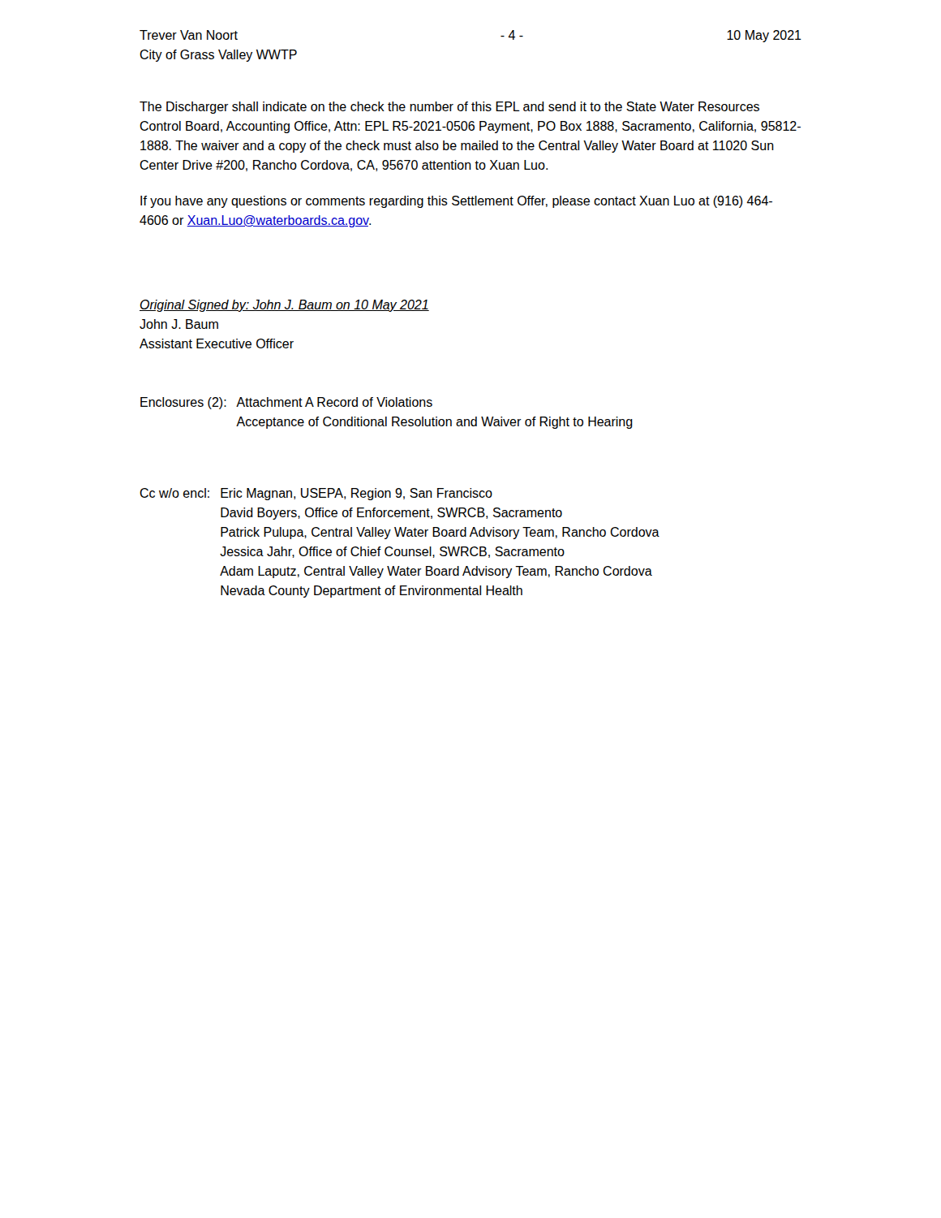Trever Van Noort
City of Grass Valley WWTP
- 4 -
10 May 2021
The Discharger shall indicate on the check the number of this EPL and send it to the State Water Resources Control Board, Accounting Office, Attn: EPL R5-2021-0506 Payment, PO Box 1888, Sacramento, California, 95812-1888. The waiver and a copy of the check must also be mailed to the Central Valley Water Board at 11020 Sun Center Drive #200, Rancho Cordova, CA, 95670 attention to Xuan Luo.
If you have any questions or comments regarding this Settlement Offer, please contact Xuan Luo at (916) 464-4606 or Xuan.Luo@waterboards.ca.gov.
Original Signed by: John J. Baum on 10 May 2021
John J. Baum
Assistant Executive Officer
| Enclosures (2): | Attachment A Record of Violations Acceptance of Conditional Resolution and Waiver of Right to Hearing |
| Cc w/o encl: | Eric Magnan, USEPA, Region 9, San Francisco David Boyers, Office of Enforcement, SWRCB, Sacramento Patrick Pulupa, Central Valley Water Board Advisory Team, Rancho Cordova Jessica Jahr, Office of Chief Counsel, SWRCB, Sacramento Adam Laputz, Central Valley Water Board Advisory Team, Rancho Cordova Nevada County Department of Environmental Health |